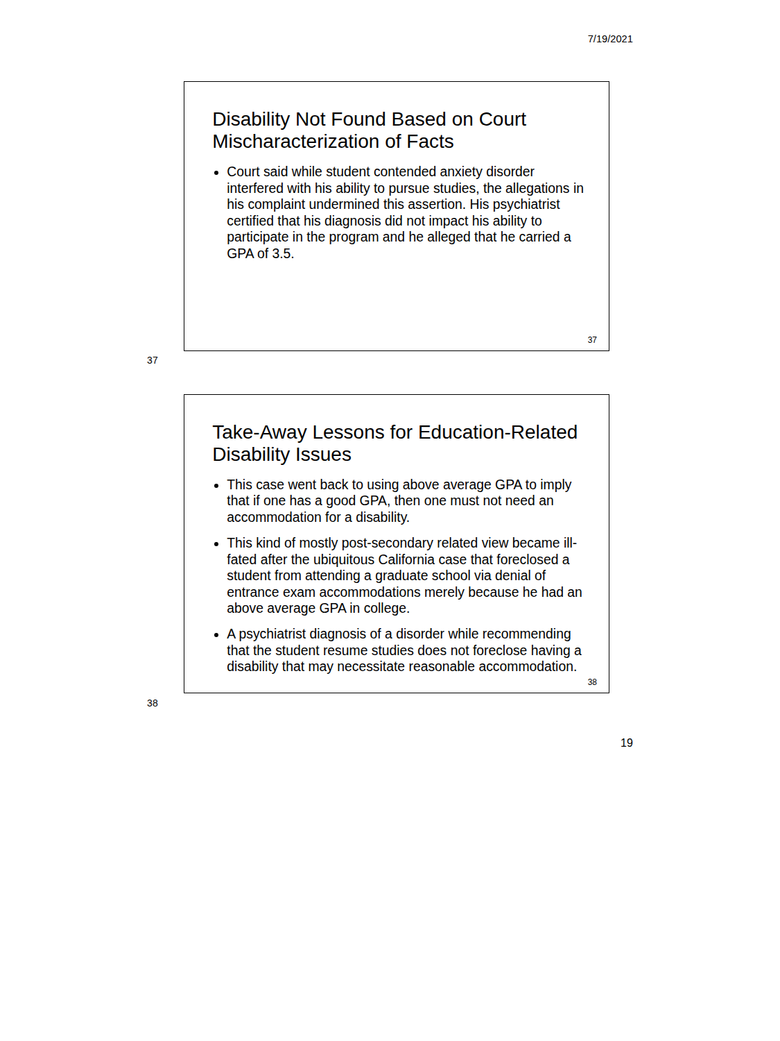7/19/2021
Disability Not Found Based on Court Mischaracterization of Facts
Court said while student contended anxiety disorder interfered with his ability to pursue studies, the allegations in his complaint undermined this assertion. His psychiatrist certified that his diagnosis did not impact his ability to participate in the program and he alleged that he carried a GPA of 3.5.
37
37
Take-Away Lessons for Education-Related Disability Issues
This case went back to using above average GPA to imply that if one has a good GPA, then one must not need an accommodation for a disability.
This kind of mostly post-secondary related view became ill-fated after the ubiquitous California case that foreclosed a student from attending a graduate school via denial of entrance exam accommodations merely because he had an above average GPA in college.
A psychiatrist diagnosis of a disorder while recommending that the student resume studies does not foreclose having a disability that may necessitate reasonable accommodation.
38
38
19